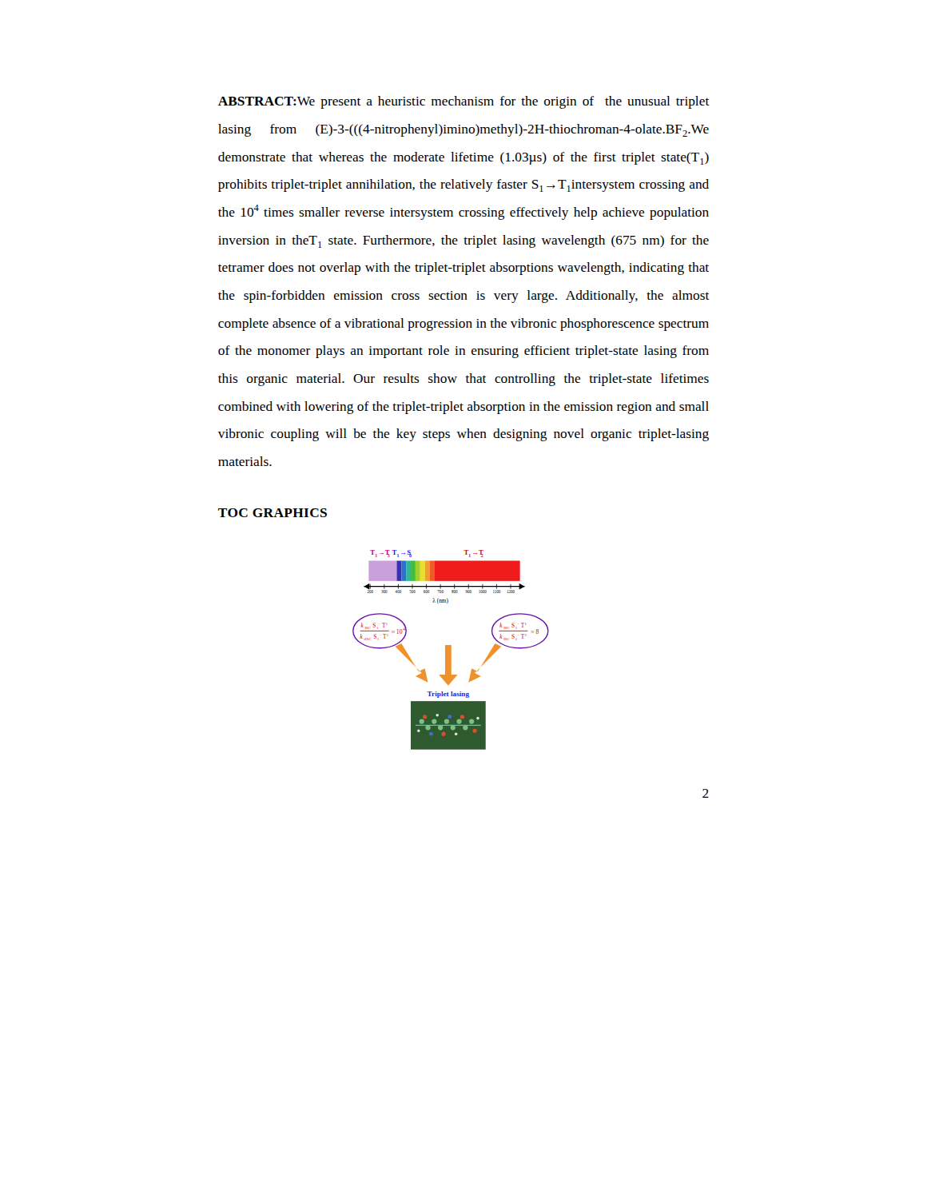ABSTRACT: We present a heuristic mechanism for the origin of the unusual triplet lasing from (E)-3-(((4-nitrophenyl)imino)methyl)-2H-thiochroman-4-olate.BF2.We demonstrate that whereas the moderate lifetime (1.03µs) of the first triplet state(T1) prohibits triplet-triplet annihilation, the relatively faster S1→T1intersystem crossing and the 104 times smaller reverse intersystem crossing effectively help achieve population inversion in theT1 state. Furthermore, the triplet lasing wavelength (675 nm) for the tetramer does not overlap with the triplet-triplet absorptions wavelength, indicating that the spin-forbidden emission cross section is very large. Additionally, the almost complete absence of a vibrational progression in the vibronic phosphorescence spectrum of the monomer plays an important role in ensuring efficient triplet-state lasing from this organic material. Our results show that controlling the triplet-state lifetimes combined with lowering of the triplet-triplet absorption in the emission region and small vibronic coupling will be the key steps when designing novel organic triplet-lasing materials.
TOC GRAPHICS
T 1 →T 3 T 1 →S 0 T 1 →T 2 200 300 400 500 600 700 800 900 1000 1100 1200 λ (nm) k ISC S 1 - T 1 k rISC S 1 - T 1 ≈ 10 4 k ISC S 1 - T 1 k ISC S 1 - T 2 ≈ 8 Triplet lasing
2